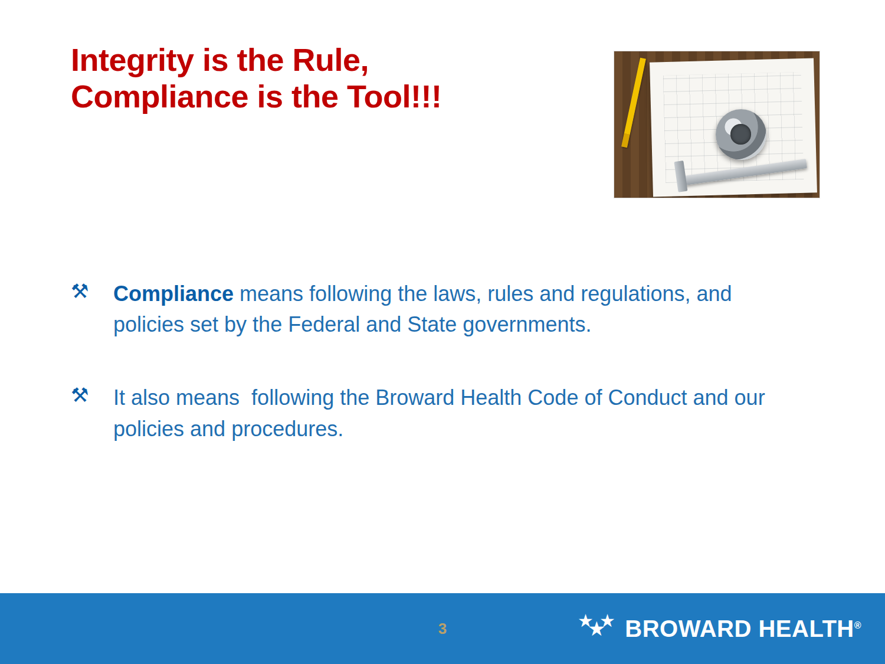Integrity is the Rule,
Compliance is the Tool!!!
Compliance means following the laws, rules and regulations, and policies set by the Federal and State governments.
It also means following the Broward Health Code of Conduct and our policies and procedures.
3
★
BROWARD HEALTH®